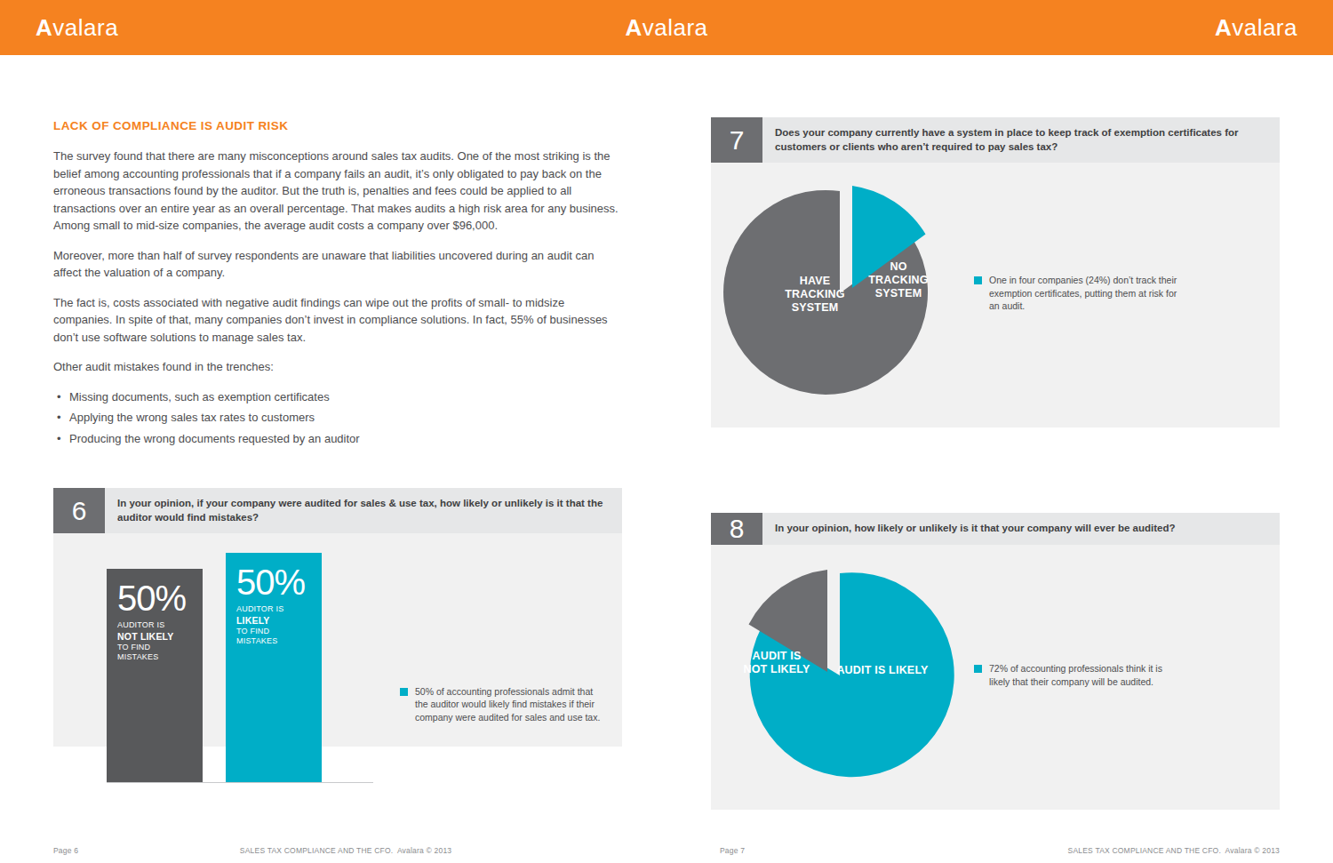Avalara
Avalara
Avalara
Lack of compliance is audit risk
The survey found that there are many misconceptions around sales tax audits. One of the most striking is the belief among accounting professionals that if a company fails an audit, it’s only obligated to pay back on the erroneous transactions found by the auditor. But the truth is, penalties and fees could be applied to all transactions over an entire year as an overall percentage. That makes audits a high risk area for any business. Among small to mid-size companies, the average audit costs a company over $96,000.
Moreover, more than half of survey respondents are unaware that liabilities uncovered during an audit can affect the valuation of a company.
The fact is, costs associated with negative audit findings can wipe out the profits of small- to midsize companies. In spite of that, many companies don’t invest in compliance solutions. In fact, 55% of businesses don’t use software solutions to manage sales tax.
Other audit mistakes found in the trenches:
Missing documents, such as exemption certificates
Applying the wrong sales tax rates to customers
Producing the wrong documents requested by an auditor
6
In your opinion, if your company were audited for sales & use tax, how likely or unlikely is it that the auditor would find mistakes?
50%
AUDITOR ISNOT LIKELYTO FIND MISTAKES
50%
AUDITOR ISLIKELYTO FIND MISTAKES
50% of accounting professionals admit that the auditor would likely find mistakes if their company were audited for sales and use tax.
Page 6 SALES TAX COMPLIANCE AND THE CFO. Avalara © 2013
7
Does your company currently have a system in place to keep track of exemption certificates for customers or clients who aren’t required to pay sales tax?
HAVE
TRACKING
SYSTEM
NO TRACKING
SYSTEM
One in four companies (24%) don’t track their exemption certificates, putting them at risk for an audit.
8
In your opinion, how likely or unlikely is it that your company will ever be audited?
AUDIT IS
NOT LIKELY
AUDIT IS LIKELY
72% of accounting professionals think it is likely that their company will be audited.
Page 7 SALES TAX COMPLIANCE AND THE CFO. Avalara © 2013